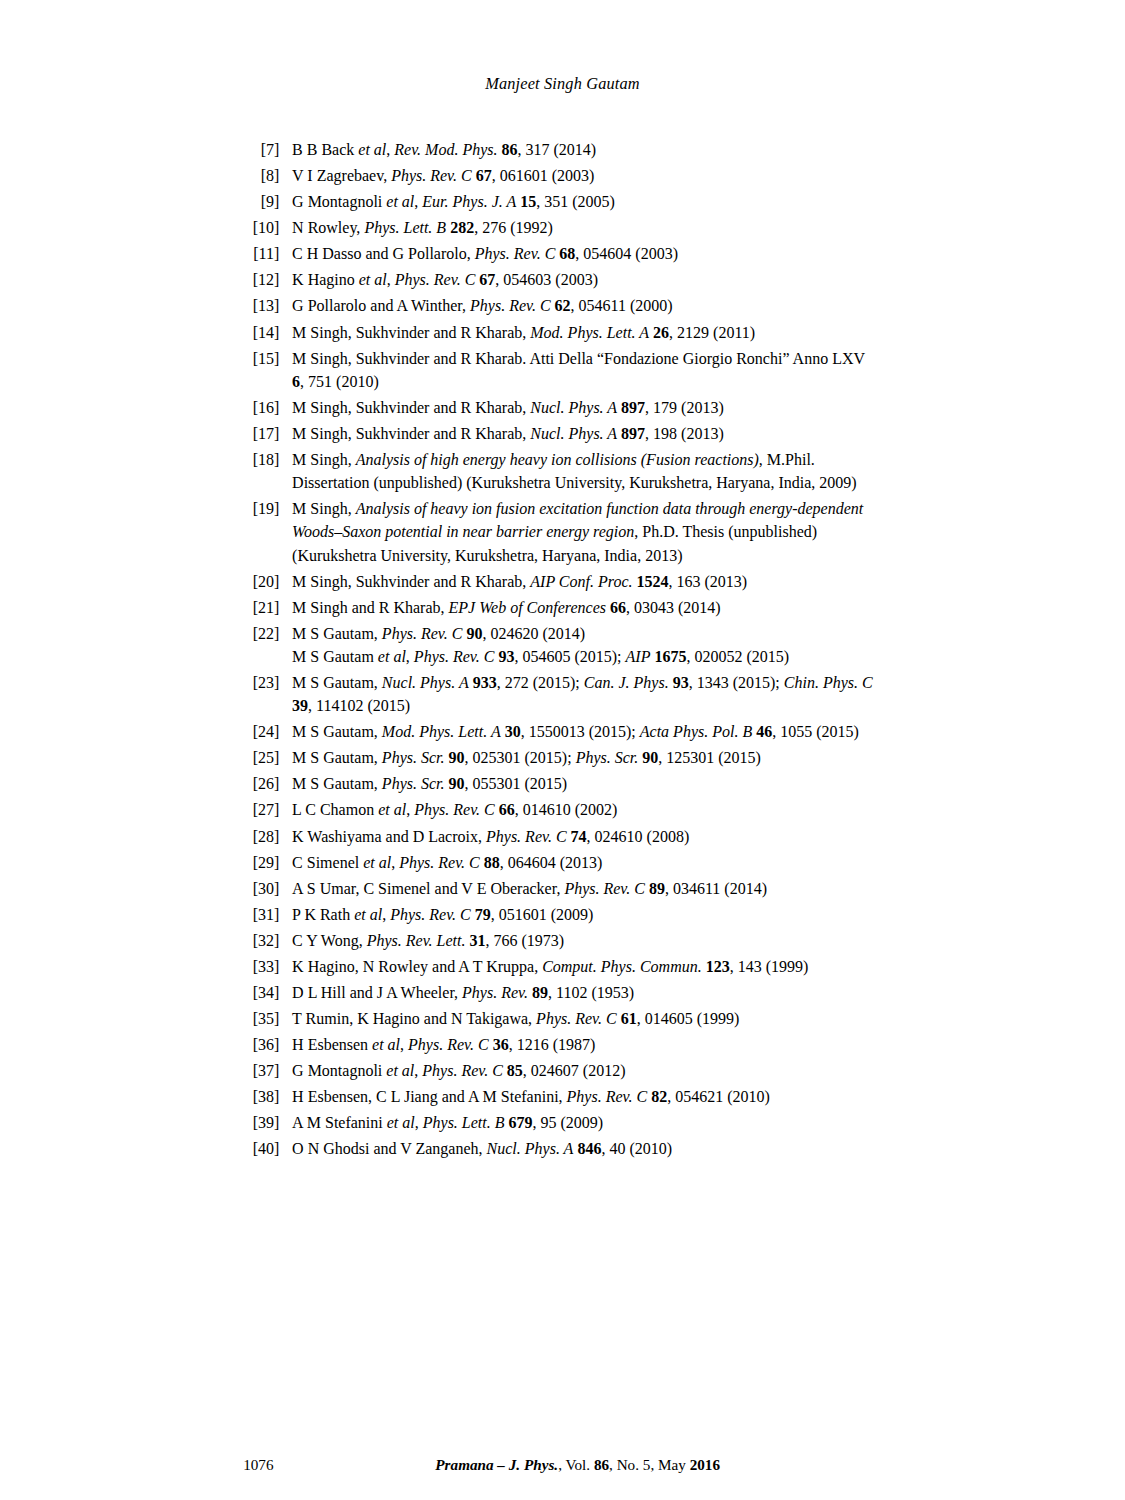Manjeet Singh Gautam
[7] B B Back et al, Rev. Mod. Phys. 86, 317 (2014)
[8] V I Zagrebaev, Phys. Rev. C 67, 061601 (2003)
[9] G Montagnoli et al, Eur. Phys. J. A 15, 351 (2005)
[10] N Rowley, Phys. Lett. B 282, 276 (1992)
[11] C H Dasso and G Pollarolo, Phys. Rev. C 68, 054604 (2003)
[12] K Hagino et al, Phys. Rev. C 67, 054603 (2003)
[13] G Pollarolo and A Winther, Phys. Rev. C 62, 054611 (2000)
[14] M Singh, Sukhvinder and R Kharab, Mod. Phys. Lett. A 26, 2129 (2011)
[15] M Singh, Sukhvinder and R Kharab. Atti Della “Fondazione Giorgio Ronchi” Anno LXV 6, 751 (2010)
[16] M Singh, Sukhvinder and R Kharab, Nucl. Phys. A 897, 179 (2013)
[17] M Singh, Sukhvinder and R Kharab, Nucl. Phys. A 897, 198 (2013)
[18] M Singh, Analysis of high energy heavy ion collisions (Fusion reactions), M.Phil. Dissertation (unpublished) (Kurukshetra University, Kurukshetra, Haryana, India, 2009)
[19] M Singh, Analysis of heavy ion fusion excitation function data through energy-dependent Woods–Saxon potential in near barrier energy region, Ph.D. Thesis (unpublished) (Kurukshetra University, Kurukshetra, Haryana, India, 2013)
[20] M Singh, Sukhvinder and R Kharab, AIP Conf. Proc. 1524, 163 (2013)
[21] M Singh and R Kharab, EPJ Web of Conferences 66, 03043 (2014)
[22] M S Gautam, Phys. Rev. C 90, 024620 (2014) M S Gautam et al, Phys. Rev. C 93, 054605 (2015); AIP 1675, 020052 (2015)
[23] M S Gautam, Nucl. Phys. A 933, 272 (2015); Can. J. Phys. 93, 1343 (2015); Chin. Phys. C 39, 114102 (2015)
[24] M S Gautam, Mod. Phys. Lett. A 30, 1550013 (2015); Acta Phys. Pol. B 46, 1055 (2015)
[25] M S Gautam, Phys. Scr. 90, 025301 (2015); Phys. Scr. 90, 125301 (2015)
[26] M S Gautam, Phys. Scr. 90, 055301 (2015)
[27] L C Chamon et al, Phys. Rev. C 66, 014610 (2002)
[28] K Washiyama and D Lacroix, Phys. Rev. C 74, 024610 (2008)
[29] C Simenel et al, Phys. Rev. C 88, 064604 (2013)
[30] A S Umar, C Simenel and V E Oberacker, Phys. Rev. C 89, 034611 (2014)
[31] P K Rath et al, Phys. Rev. C 79, 051601 (2009)
[32] C Y Wong, Phys. Rev. Lett. 31, 766 (1973)
[33] K Hagino, N Rowley and A T Kruppa, Comput. Phys. Commun. 123, 143 (1999)
[34] D L Hill and J A Wheeler, Phys. Rev. 89, 1102 (1953)
[35] T Rumin, K Hagino and N Takigawa, Phys. Rev. C 61, 014605 (1999)
[36] H Esbensen et al, Phys. Rev. C 36, 1216 (1987)
[37] G Montagnoli et al, Phys. Rev. C 85, 024607 (2012)
[38] H Esbensen, C L Jiang and A M Stefanini, Phys. Rev. C 82, 054621 (2010)
[39] A M Stefanini et al, Phys. Lett. B 679, 95 (2009)
[40] O N Ghodsi and V Zanganeh, Nucl. Phys. A 846, 40 (2010)
1076
Pramana – J. Phys., Vol. 86, No. 5, May 2016